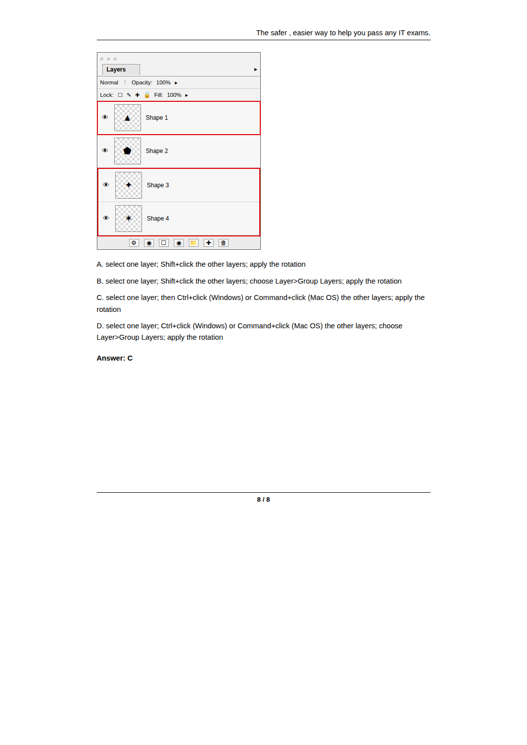The safer , easier way to help you pass any IT exams.
○ ○ ○
Layers ▸
Normal ⋮ Opacity: 100% ▸
Lock: ☐ ✎ ✚ 🔒 Fill: 100% ▸
👁 ▲ Shape 1
👁 ⬟ Shape 2
👁 ✦ Shape 3
👁 ✶ Shape 4
⚙ ◉ ☐ ◉ 📁 ✚ 🗑
A. select one layer; Shift+click the other layers; apply the rotation
B. select one layer; Shift+click the other layers; choose Layer>Group Layers; apply the rotation
C. select one layer; then Ctrl+click (Windows) or Command+click (Mac OS) the other layers; apply the rotation
D. select one layer; Ctrl+click (Windows) or Command+click (Mac OS) the other layers; choose Layer>Group Layers; apply the rotation
Answer: C
8 / 8